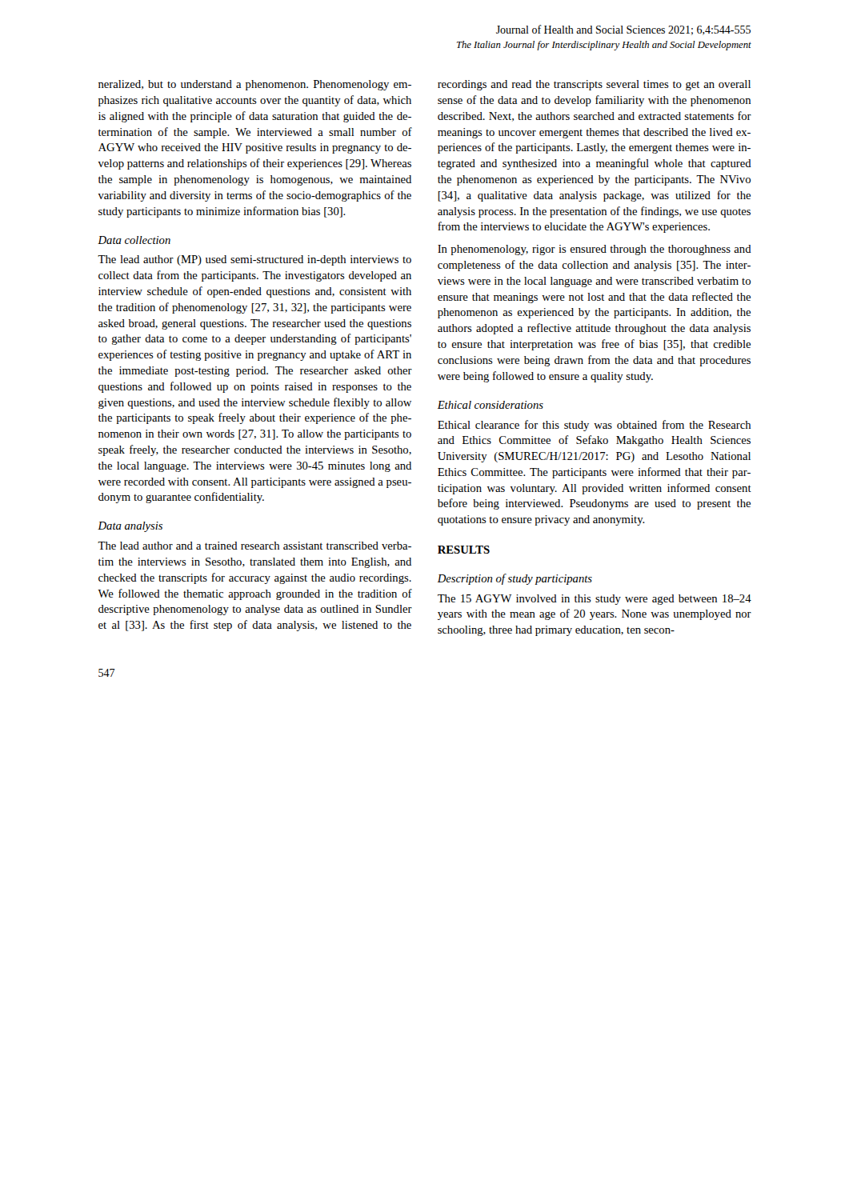Journal of Health and Social Sciences 2021; 6,4:544-555
The Italian Journal for Interdisciplinary Health and Social Development
neralized, but to understand a phenomenon. Phenomenology emphasizes rich qualitative accounts over the quantity of data, which is aligned with the principle of data saturation that guided the determination of the sample. We interviewed a small number of AGYW who received the HIV positive results in pregnancy to develop patterns and relationships of their experiences [29]. Whereas the sample in phenomenology is homogenous, we maintained variability and diversity in terms of the socio-demographics of the study participants to minimize information bias [30].
Data collection
The lead author (MP) used semi-structured in-depth interviews to collect data from the participants. The investigators developed an interview schedule of open-ended questions and, consistent with the tradition of phenomenology [27, 31, 32], the participants were asked broad, general questions. The researcher used the questions to gather data to come to a deeper understanding of participants' experiences of testing positive in pregnancy and uptake of ART in the immediate post-testing period. The researcher asked other questions and followed up on points raised in responses to the given questions, and used the interview schedule flexibly to allow the participants to speak freely about their experience of the phenomenon in their own words [27, 31]. To allow the participants to speak freely, the researcher conducted the interviews in Sesotho, the local language. The interviews were 30-45 minutes long and were recorded with consent. All participants were assigned a pseudonym to guarantee confidentiality.
Data analysis
The lead author and a trained research assistant transcribed verbatim the interviews in Sesotho, translated them into English, and checked the transcripts for accuracy against the audio recordings. We followed the thematic approach grounded in the tradition of descriptive phenomenology to analyse data as outlined in Sundler et al [33]. As the first step of data analysis, we listened to the recordings and read the transcripts several times to get an overall sense of the data and to develop familiarity with the phenomenon described. Next, the authors searched and extracted statements for meanings to uncover emergent themes that described the lived experiences of the participants. Lastly, the emergent themes were integrated and synthesized into a meaningful whole that captured the phenomenon as experienced by the participants. The NVivo [34], a qualitative data analysis package, was utilized for the analysis process. In the presentation of the findings, we use quotes from the interviews to elucidate the AGYW's experiences.
In phenomenology, rigor is ensured through the thoroughness and completeness of the data collection and analysis [35]. The interviews were in the local language and were transcribed verbatim to ensure that meanings were not lost and that the data reflected the phenomenon as experienced by the participants. In addition, the authors adopted a reflective attitude throughout the data analysis to ensure that interpretation was free of bias [35], that credible conclusions were being drawn from the data and that procedures were being followed to ensure a quality study.
Ethical considerations
Ethical clearance for this study was obtained from the Research and Ethics Committee of Sefako Makgatho Health Sciences University (SMUREC/H/121/2017: PG) and Lesotho National Ethics Committee. The participants were informed that their participation was voluntary. All provided written informed consent before being interviewed. Pseudonyms are used to present the quotations to ensure privacy and anonymity.
Results
Description of study participants
The 15 AGYW involved in this study were aged between 18–24 years with the mean age of 20 years. None was unemployed nor schooling, three had primary education, ten secon-
547